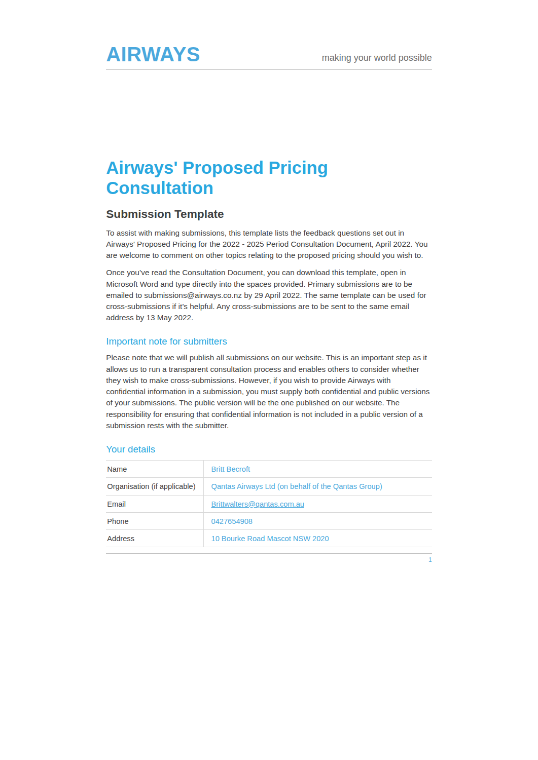AIRWAYS
making your world possible
Airways' Proposed Pricing Consultation
Submission Template
To assist with making submissions, this template lists the feedback questions set out in Airways' Proposed Pricing for the 2022 - 2025 Period Consultation Document, April 2022. You are welcome to comment on other topics relating to the proposed pricing should you wish to.
Once you’ve read the Consultation Document, you can download this template, open in Microsoft Word and type directly into the spaces provided. Primary submissions are to be emailed to submissions@airways.co.nz by 29 April 2022. The same template can be used for cross-submissions if it’s helpful. Any cross-submissions are to be sent to the same email address by 13 May 2022.
Important note for submitters
Please note that we will publish all submissions on our website. This is an important step as it allows us to run a transparent consultation process and enables others to consider whether they wish to make cross-submissions. However, if you wish to provide Airways with confidential information in a submission, you must supply both confidential and public versions of your submissions. The public version will be the one published on our website. The responsibility for ensuring that confidential information is not included in a public version of a submission rests with the submitter.
Your details
| Name | Britt Becroft |
| Organisation (if applicable) | Qantas Airways Ltd (on behalf of the Qantas Group) |
| Email | Brittwalters@qantas.com.au |
| Phone | 0427654908 |
| Address | 10 Bourke Road Mascot NSW 2020 |
1